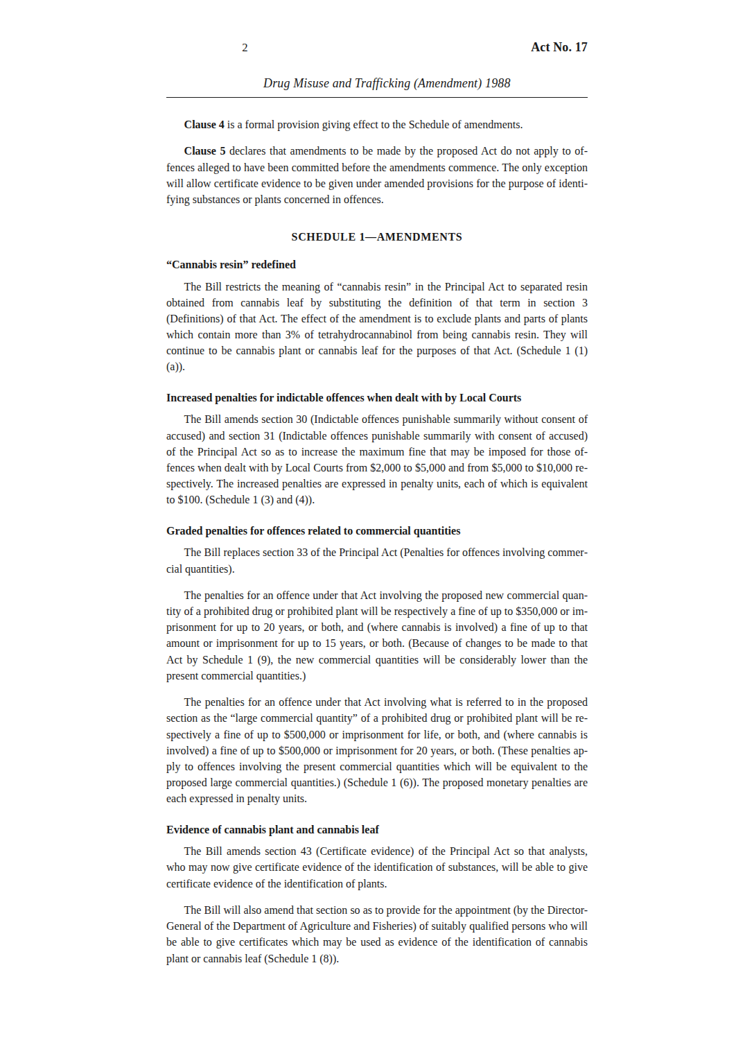2
Act No. 17
Drug Misuse and Trafficking (Amendment) 1988
Clause 4 is a formal provision giving effect to the Schedule of amendments.
Clause 5 declares that amendments to be made by the proposed Act do not apply to offences alleged to have been committed before the amendments commence. The only exception will allow certificate evidence to be given under amended provisions for the purpose of identifying substances or plants concerned in offences.
Schedule 1—Amendments
“Cannabis resin” redefined
The Bill restricts the meaning of “cannabis resin” in the Principal Act to separated resin obtained from cannabis leaf by substituting the definition of that term in section 3 (Definitions) of that Act. The effect of the amendment is to exclude plants and parts of plants which contain more than 3% of tetrahydrocannabinol from being cannabis resin. They will continue to be cannabis plant or cannabis leaf for the purposes of that Act. (Schedule 1 (1) (a)).
Increased penalties for indictable offences when dealt with by Local Courts
The Bill amends section 30 (Indictable offences punishable summarily without consent of accused) and section 31 (Indictable offences punishable summarily with consent of accused) of the Principal Act so as to increase the maximum fine that may be imposed for those offences when dealt with by Local Courts from $2,000 to $5,000 and from $5,000 to $10,000 respectively. The increased penalties are expressed in penalty units, each of which is equivalent to $100. (Schedule 1 (3) and (4)).
Graded penalties for offences related to commercial quantities
The Bill replaces section 33 of the Principal Act (Penalties for offences involving commercial quantities).
The penalties for an offence under that Act involving the proposed new commercial quantity of a prohibited drug or prohibited plant will be respectively a fine of up to $350,000 or imprisonment for up to 20 years, or both, and (where cannabis is involved) a fine of up to that amount or imprisonment for up to 15 years, or both. (Because of changes to be made to that Act by Schedule 1 (9), the new commercial quantities will be considerably lower than the present commercial quantities.)
The penalties for an offence under that Act involving what is referred to in the proposed section as the “large commercial quantity” of a prohibited drug or prohibited plant will be respectively a fine of up to $500,000 or imprisonment for life, or both, and (where cannabis is involved) a fine of up to $500,000 or imprisonment for 20 years, or both. (These penalties apply to offences involving the present commercial quantities which will be equivalent to the proposed large commercial quantities.) (Schedule 1 (6)). The proposed monetary penalties are each expressed in penalty units.
Evidence of cannabis plant and cannabis leaf
The Bill amends section 43 (Certificate evidence) of the Principal Act so that analysts, who may now give certificate evidence of the identification of substances, will be able to give certificate evidence of the identification of plants.
The Bill will also amend that section so as to provide for the appointment (by the Director-General of the Department of Agriculture and Fisheries) of suitably qualified persons who will be able to give certificates which may be used as evidence of the identification of cannabis plant or cannabis leaf (Schedule 1 (8)).